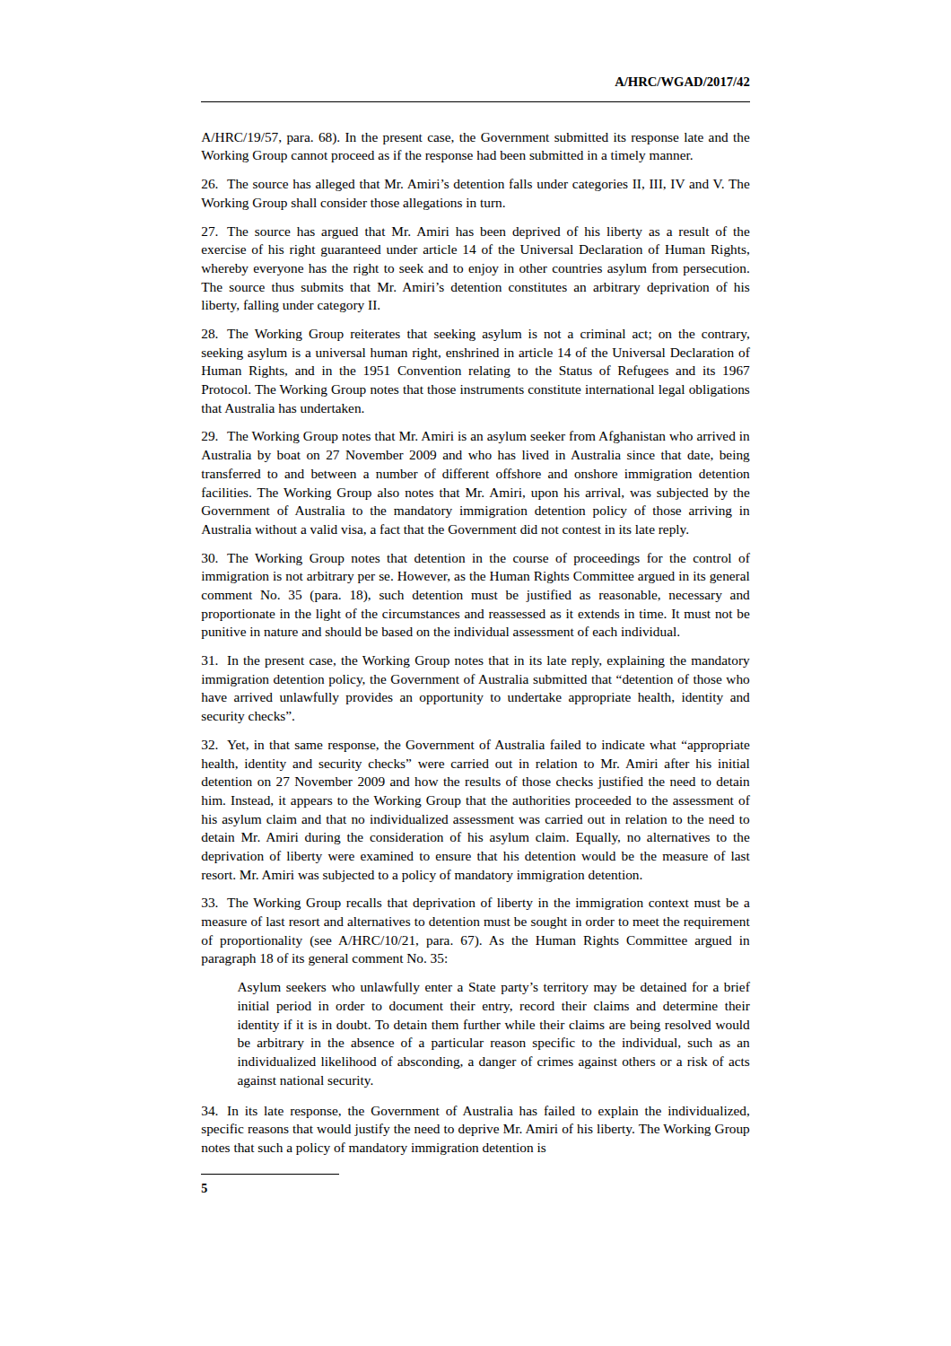A/HRC/WGAD/2017/42
A/HRC/19/57, para. 68). In the present case, the Government submitted its response late and the Working Group cannot proceed as if the response had been submitted in a timely manner.
26. The source has alleged that Mr. Amiri’s detention falls under categories II, III, IV and V. The Working Group shall consider those allegations in turn.
27. The source has argued that Mr. Amiri has been deprived of his liberty as a result of the exercise of his right guaranteed under article 14 of the Universal Declaration of Human Rights, whereby everyone has the right to seek and to enjoy in other countries asylum from persecution. The source thus submits that Mr. Amiri’s detention constitutes an arbitrary deprivation of his liberty, falling under category II.
28. The Working Group reiterates that seeking asylum is not a criminal act; on the contrary, seeking asylum is a universal human right, enshrined in article 14 of the Universal Declaration of Human Rights, and in the 1951 Convention relating to the Status of Refugees and its 1967 Protocol. The Working Group notes that those instruments constitute international legal obligations that Australia has undertaken.
29. The Working Group notes that Mr. Amiri is an asylum seeker from Afghanistan who arrived in Australia by boat on 27 November 2009 and who has lived in Australia since that date, being transferred to and between a number of different offshore and onshore immigration detention facilities. The Working Group also notes that Mr. Amiri, upon his arrival, was subjected by the Government of Australia to the mandatory immigration detention policy of those arriving in Australia without a valid visa, a fact that the Government did not contest in its late reply.
30. The Working Group notes that detention in the course of proceedings for the control of immigration is not arbitrary per se. However, as the Human Rights Committee argued in its general comment No. 35 (para. 18), such detention must be justified as reasonable, necessary and proportionate in the light of the circumstances and reassessed as it extends in time. It must not be punitive in nature and should be based on the individual assessment of each individual.
31. In the present case, the Working Group notes that in its late reply, explaining the mandatory immigration detention policy, the Government of Australia submitted that “detention of those who have arrived unlawfully provides an opportunity to undertake appropriate health, identity and security checks”.
32. Yet, in that same response, the Government of Australia failed to indicate what “appropriate health, identity and security checks” were carried out in relation to Mr. Amiri after his initial detention on 27 November 2009 and how the results of those checks justified the need to detain him. Instead, it appears to the Working Group that the authorities proceeded to the assessment of his asylum claim and that no individualized assessment was carried out in relation to the need to detain Mr. Amiri during the consideration of his asylum claim. Equally, no alternatives to the deprivation of liberty were examined to ensure that his detention would be the measure of last resort. Mr. Amiri was subjected to a policy of mandatory immigration detention.
33. The Working Group recalls that deprivation of liberty in the immigration context must be a measure of last resort and alternatives to detention must be sought in order to meet the requirement of proportionality (see A/HRC/10/21, para. 67). As the Human Rights Committee argued in paragraph 18 of its general comment No. 35:
Asylum seekers who unlawfully enter a State party’s territory may be detained for a brief initial period in order to document their entry, record their claims and determine their identity if it is in doubt. To detain them further while their claims are being resolved would be arbitrary in the absence of a particular reason specific to the individual, such as an individualized likelihood of absconding, a danger of crimes against others or a risk of acts against national security.
34. In its late response, the Government of Australia has failed to explain the individualized, specific reasons that would justify the need to deprive Mr. Amiri of his liberty. The Working Group notes that such a policy of mandatory immigration detention is
5